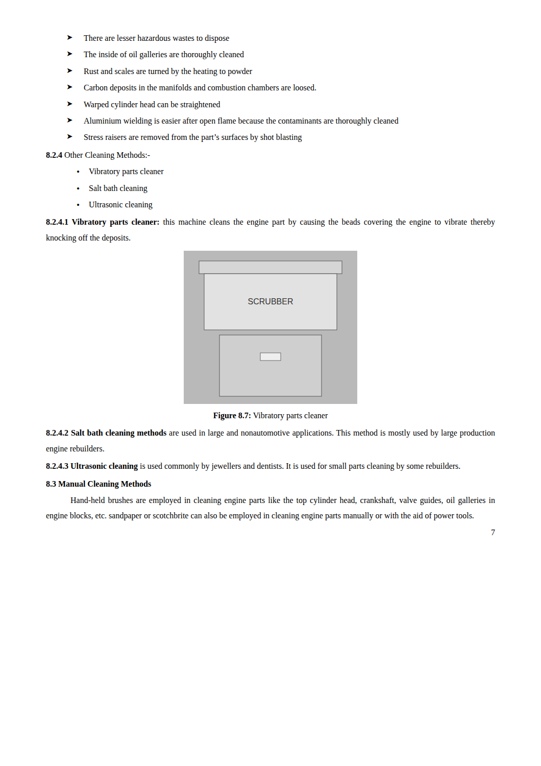There are lesser hazardous wastes to dispose
The inside of oil galleries are thoroughly cleaned
Rust and scales are turned by the heating to powder
Carbon deposits in the manifolds and combustion chambers are loosed.
Warped cylinder head can be straightened
Aluminium wielding is easier after open flame because the contaminants are thoroughly cleaned
Stress raisers are removed from the part’s surfaces by shot blasting
8.2.4 Other Cleaning Methods:-
Vibratory parts cleaner
Salt bath cleaning
Ultrasonic cleaning
8.2.4.1 Vibratory parts cleaner: this machine cleans the engine part by causing the beads covering the engine to vibrate thereby knocking off the deposits.
Figure 8.7: Vibratory parts cleaner
8.2.4.2 Salt bath cleaning methods are used in large and nonautomotive applications. This method is mostly used by large production engine rebuilders.
8.2.4.3 Ultrasonic cleaning is used commonly by jewellers and dentists. It is used for small parts cleaning by some rebuilders.
8.3 Manual Cleaning Methods
Hand-held brushes are employed in cleaning engine parts like the top cylinder head, crankshaft, valve guides, oil galleries in engine blocks, etc. sandpaper or scotchbrite can also be employed in cleaning engine parts manually or with the aid of power tools.
7